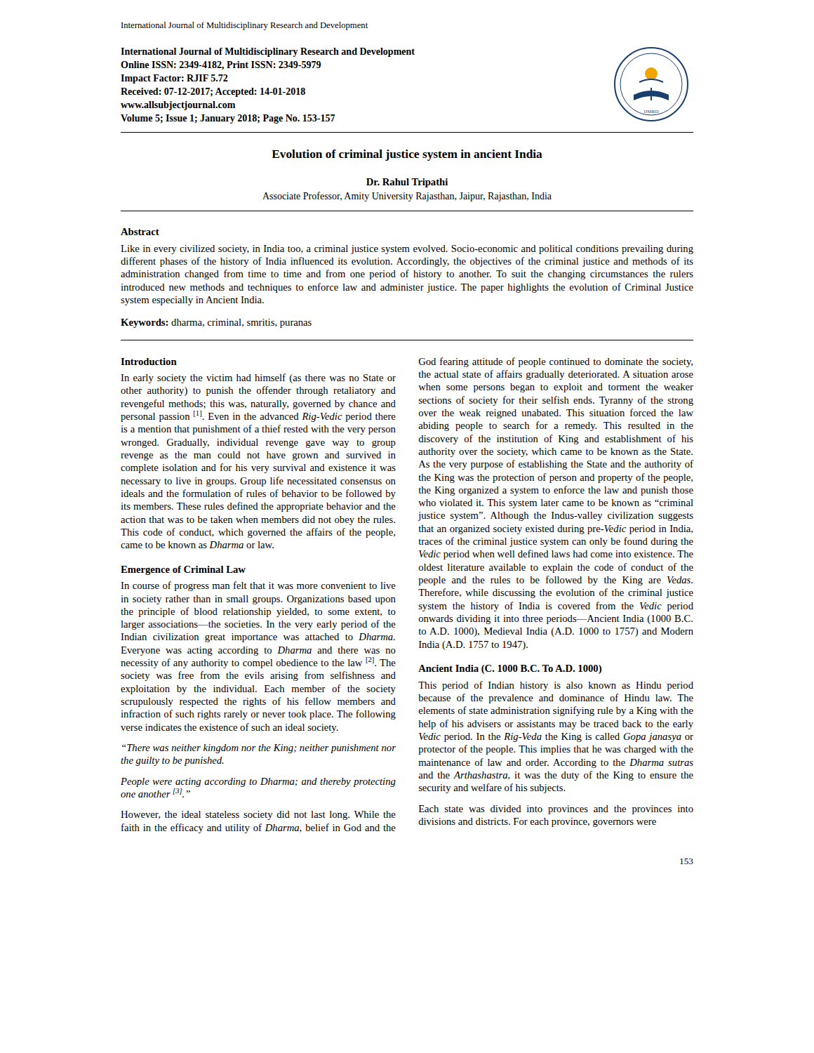International Journal of Multidisciplinary Research and Development
International Journal of Multidisciplinary Research and Development
Online ISSN: 2349-4182, Print ISSN: 2349-5979
Impact Factor: RJIF 5.72
Received: 07-12-2017; Accepted: 14-01-2018
www.allsubjectjournal.com
Volume 5; Issue 1; January 2018; Page No. 153-157
IJMRD
Evolution of criminal justice system in ancient India
Dr. Rahul Tripathi
Associate Professor, Amity University Rajasthan, Jaipur, Rajasthan, India
Abstract
Like in every civilized society, in India too, a criminal justice system evolved. Socio-economic and political conditions prevailing during different phases of the history of India influenced its evolution. Accordingly, the objectives of the criminal justice and methods of its administration changed from time to time and from one period of history to another. To suit the changing circumstances the rulers introduced new methods and techniques to enforce law and administer justice. The paper highlights the evolution of Criminal Justice system especially in Ancient India.
Keywords: dharma, criminal, smritis, puranas
Introduction
In early society the victim had himself (as there was no State or other authority) to punish the offender through retaliatory and revengeful methods; this was, naturally, governed by chance and personal passion [1]. Even in the advanced Rig-Vedic period there is a mention that punishment of a thief rested with the very person wronged. Gradually, individual revenge gave way to group revenge as the man could not have grown and survived in complete isolation and for his very survival and existence it was necessary to live in groups. Group life necessitated consensus on ideals and the formulation of rules of behavior to be followed by its members. These rules defined the appropriate behavior and the action that was to be taken when members did not obey the rules. This code of conduct, which governed the affairs of the people, came to be known as Dharma or law.
Emergence of Criminal Law
In course of progress man felt that it was more convenient to live in society rather than in small groups. Organizations based upon the principle of blood relationship yielded, to some extent, to larger associations—the societies. In the very early period of the Indian civilization great importance was attached to Dharma. Everyone was acting according to Dharma and there was no necessity of any authority to compel obedience to the law [2]. The society was free from the evils arising from selfishness and exploitation by the individual. Each member of the society scrupulously respected the rights of his fellow members and infraction of such rights rarely or never took place. The following verse indicates the existence of such an ideal society.
“There was neither kingdom nor the King; neither punishment nor the guilty to be punished.
People were acting according to Dharma; and thereby protecting one another [3].”
However, the ideal stateless society did not last long. While the faith in the efficacy and utility of Dharma, belief in God and the God fearing attitude of people continued to dominate the society, the actual state of affairs gradually deteriorated. A situation arose when some persons began to exploit and torment the weaker sections of society for their selfish ends. Tyranny of the strong over the weak reigned unabated. This situation forced the law abiding people to search for a remedy. This resulted in the discovery of the institution of King and establishment of his authority over the society, which came to be known as the State. As the very purpose of establishing the State and the authority of the King was the protection of person and property of the people, the King organized a system to enforce the law and punish those who violated it. This system later came to be known as “criminal justice system”. Although the Indus-valley civilization suggests that an organized society existed during pre-Vedic period in India, traces of the criminal justice system can only be found during the Vedic period when well defined laws had come into existence. The oldest literature available to explain the code of conduct of the people and the rules to be followed by the King are Vedas. Therefore, while discussing the evolution of the criminal justice system the history of India is covered from the Vedic period onwards dividing it into three periods—Ancient India (1000 B.C. to A.D. 1000), Medieval India (A.D. 1000 to 1757) and Modern India (A.D. 1757 to 1947).
Ancient India (C. 1000 B.C. To A.D. 1000)
This period of Indian history is also known as Hindu period because of the prevalence and dominance of Hindu law. The elements of state administration signifying rule by a King with the help of his advisers or assistants may be traced back to the early Vedic period. In the Rig-Veda the King is called Gopa janasya or protector of the people. This implies that he was charged with the maintenance of law and order. According to the Dharma sutras and the Arthashastra, it was the duty of the King to ensure the security and welfare of his subjects.
Each state was divided into provinces and the provinces into divisions and districts. For each province, governors were
153